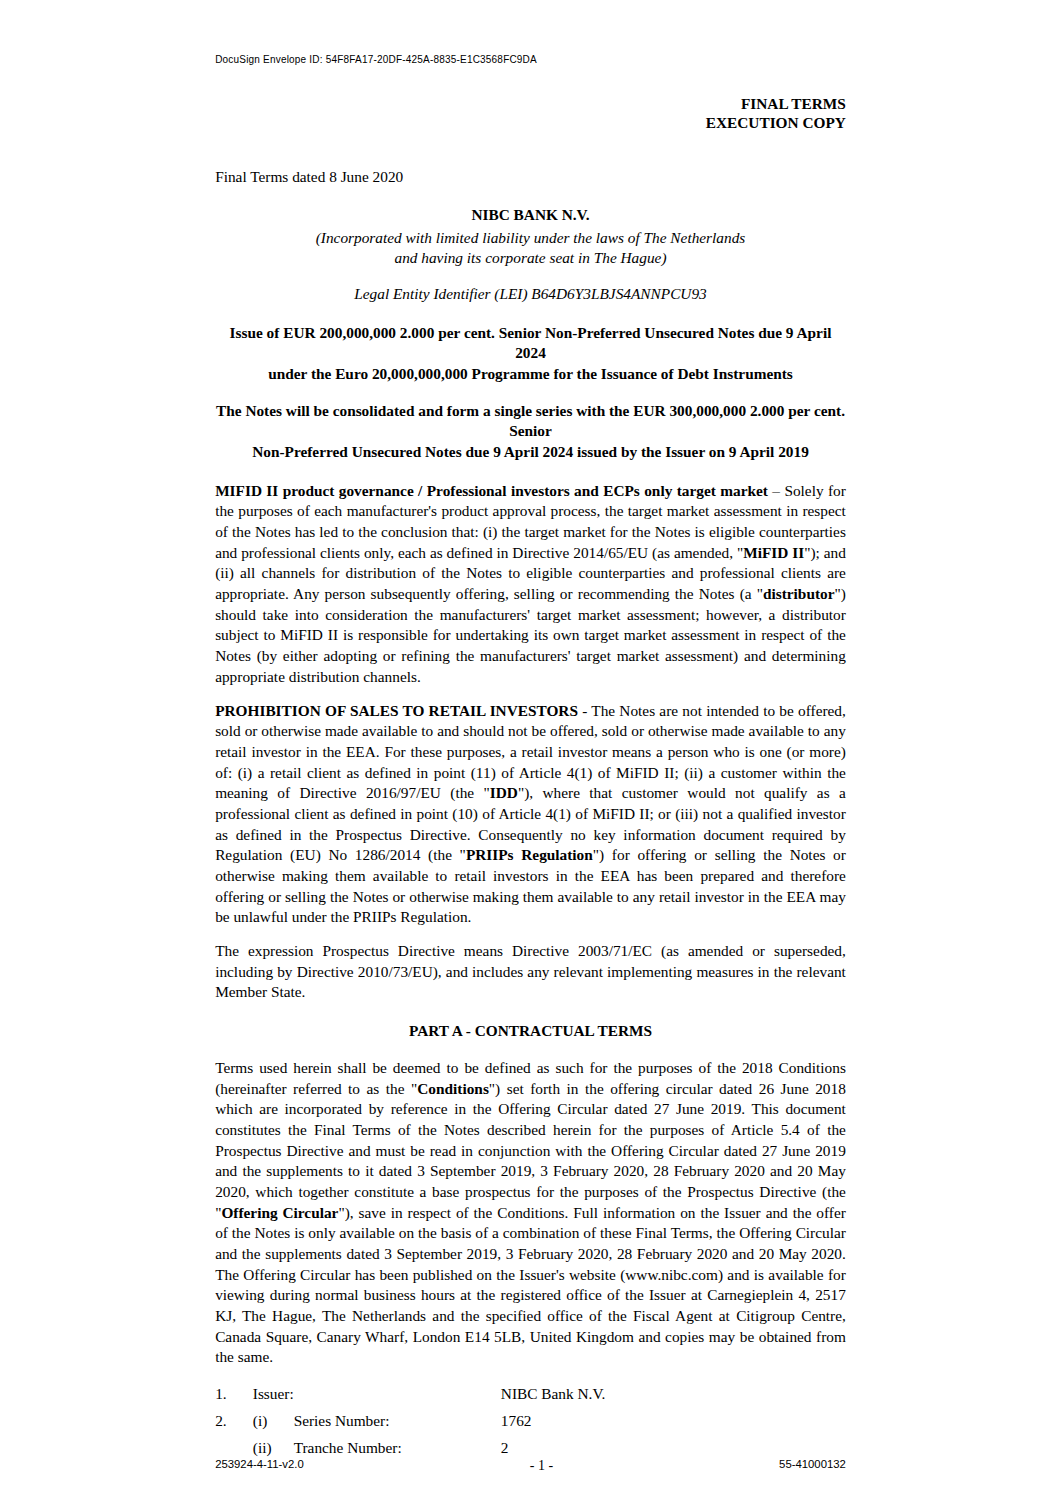DocuSign Envelope ID: 54F8FA17-20DF-425A-8835-E1C3568FC9DA
FINAL TERMS
EXECUTION COPY
Final Terms dated 8 June 2020
NIBC BANK N.V.
(Incorporated with limited liability under the laws of The Netherlands
and having its corporate seat in The Hague)
Legal Entity Identifier (LEI) B64D6Y3LBJS4ANNPCU93
Issue of EUR 200,000,000 2.000 per cent. Senior Non-Preferred Unsecured Notes due 9 April 2024
under the Euro 20,000,000,000 Programme for the Issuance of Debt Instruments
The Notes will be consolidated and form a single series with the EUR 300,000,000 2.000 per cent. Senior
Non-Preferred Unsecured Notes due 9 April 2024 issued by the Issuer on 9 April 2019
MIFID II product governance / Professional investors and ECPs only target market – Solely for the purposes of each manufacturer's product approval process, the target market assessment in respect of the Notes has led to the conclusion that: (i) the target market for the Notes is eligible counterparties and professional clients only, each as defined in Directive 2014/65/EU (as amended, "MiFID II"); and (ii) all channels for distribution of the Notes to eligible counterparties and professional clients are appropriate. Any person subsequently offering, selling or recommending the Notes (a "distributor") should take into consideration the manufacturers' target market assessment; however, a distributor subject to MiFID II is responsible for undertaking its own target market assessment in respect of the Notes (by either adopting or refining the manufacturers' target market assessment) and determining appropriate distribution channels.
PROHIBITION OF SALES TO RETAIL INVESTORS - The Notes are not intended to be offered, sold or otherwise made available to and should not be offered, sold or otherwise made available to any retail investor in the EEA. For these purposes, a retail investor means a person who is one (or more) of: (i) a retail client as defined in point (11) of Article 4(1) of MiFID II; (ii) a customer within the meaning of Directive 2016/97/EU (the "IDD"), where that customer would not qualify as a professional client as defined in point (10) of Article 4(1) of MiFID II; or (iii) not a qualified investor as defined in the Prospectus Directive. Consequently no key information document required by Regulation (EU) No 1286/2014 (the "PRIIPs Regulation") for offering or selling the Notes or otherwise making them available to retail investors in the EEA has been prepared and therefore offering or selling the Notes or otherwise making them available to any retail investor in the EEA may be unlawful under the PRIIPs Regulation.
The expression Prospectus Directive means Directive 2003/71/EC (as amended or superseded, including by Directive 2010/73/EU), and includes any relevant implementing measures in the relevant Member State.
PART A - CONTRACTUAL TERMS
Terms used herein shall be deemed to be defined as such for the purposes of the 2018 Conditions (hereinafter referred to as the "Conditions") set forth in the offering circular dated 26 June 2018 which are incorporated by reference in the Offering Circular dated 27 June 2019. This document constitutes the Final Terms of the Notes described herein for the purposes of Article 5.4 of the Prospectus Directive and must be read in conjunction with the Offering Circular dated 27 June 2019 and the supplements to it dated 3 September 2019, 3 February 2020, 28 February 2020 and 20 May 2020, which together constitute a base prospectus for the purposes of the Prospectus Directive (the "Offering Circular"), save in respect of the Conditions. Full information on the Issuer and the offer of the Notes is only available on the basis of a combination of these Final Terms, the Offering Circular and the supplements dated 3 September 2019, 3 February 2020, 28 February 2020 and 20 May 2020. The Offering Circular has been published on the Issuer's website (www.nibc.com) and is available for viewing during normal business hours at the registered office of the Issuer at Carnegieplein 4, 2517 KJ, The Hague, The Netherlands and the specified office of the Fiscal Agent at Citigroup Centre, Canada Square, Canary Wharf, London E14 5LB, United Kingdom and copies may be obtained from the same.
| 1. | Issuer: | | NIBC Bank N.V. |
| 2. | (i) | Series Number: | 1762 |
| | (ii) | Tranche Number: | 2 |
253924-4-11-v2.0 55-41000132
- 1 -